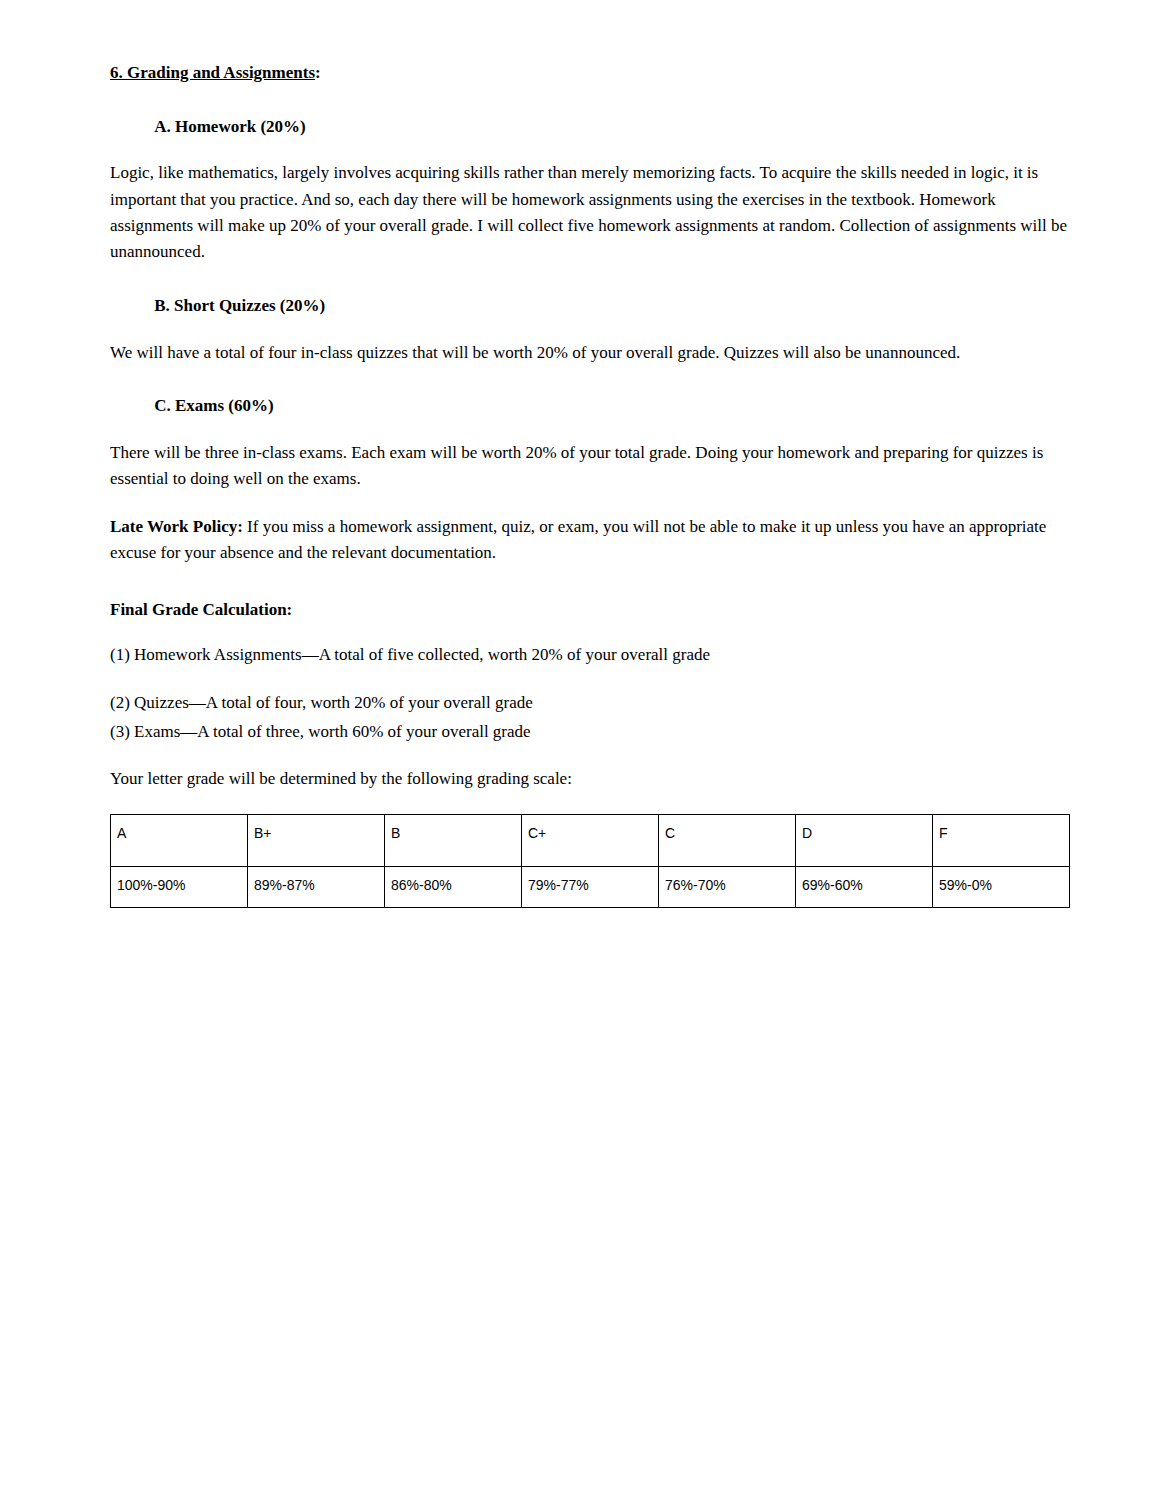6. Grading and Assignments:
A. Homework (20%)
Logic, like mathematics, largely involves acquiring skills rather than merely memorizing facts. To acquire the skills needed in logic, it is important that you practice. And so, each day there will be homework assignments using the exercises in the textbook. Homework assignments will make up 20% of your overall grade. I will collect five homework assignments at random. Collection of assignments will be unannounced.
B. Short Quizzes (20%)
We will have a total of four in-class quizzes that will be worth 20% of your overall grade. Quizzes will also be unannounced.
C. Exams (60%)
There will be three in-class exams. Each exam will be worth 20% of your total grade. Doing your homework and preparing for quizzes is essential to doing well on the exams.
Late Work Policy: If you miss a homework assignment, quiz, or exam, you will not be able to make it up unless you have an appropriate excuse for your absence and the relevant documentation.
Final Grade Calculation:
(1) Homework Assignments—A total of five collected, worth 20% of your overall grade
(2) Quizzes—A total of four, worth 20% of your overall grade
(3) Exams—A total of three, worth 60% of your overall grade
Your letter grade will be determined by the following grading scale:
| A | B+ | B | C+ | C | D | F |
| 100%-90% | 89%-87% | 86%-80% | 79%-77% | 76%-70% | 69%-60% | 59%-0% |